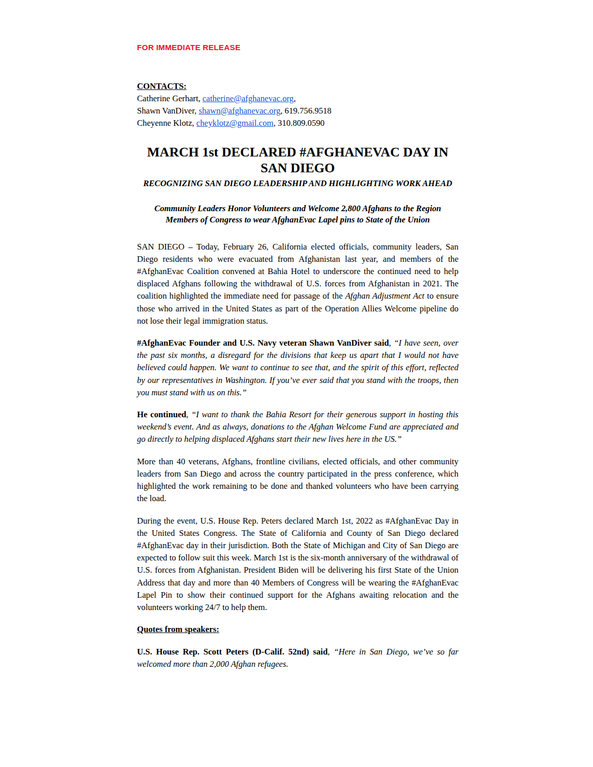FOR IMMEDIATE RELEASE
CONTACTS:
Catherine Gerhart, catherine@afghanevac.org,
Shawn VanDiver, shawn@afghanevac.org, 619.756.9518
Cheyenne Klotz, cheyklotz@gmail.com, 310.809.0590
MARCH 1st DECLARED #AFGHANEVAC DAY IN SAN DIEGO
RECOGNIZING SAN DIEGO LEADERSHIP AND HIGHLIGHTING WORK AHEAD
Community Leaders Honor Volunteers and Welcome 2,800 Afghans to the Region Members of Congress to wear AfghanEvac Lapel pins to State of the Union
SAN DIEGO – Today, February 26, California elected officials, community leaders, San Diego residents who were evacuated from Afghanistan last year, and members of the #AfghanEvac Coalition convened at Bahia Hotel to underscore the continued need to help displaced Afghans following the withdrawal of U.S. forces from Afghanistan in 2021. The coalition highlighted the immediate need for passage of the Afghan Adjustment Act to ensure those who arrived in the United States as part of the Operation Allies Welcome pipeline do not lose their legal immigration status.
#AfghanEvac Founder and U.S. Navy veteran Shawn VanDiver said, “I have seen, over the past six months, a disregard for the divisions that keep us apart that I would not have believed could happen. We want to continue to see that, and the spirit of this effort, reflected by our representatives in Washington. If you’ve ever said that you stand with the troops, then you must stand with us on this.”
He continued, “I want to thank the Bahia Resort for their generous support in hosting this weekend’s event. And as always, donations to the Afghan Welcome Fund are appreciated and go directly to helping displaced Afghans start their new lives here in the US.”
More than 40 veterans, Afghans, frontline civilians, elected officials, and other community leaders from San Diego and across the country participated in the press conference, which highlighted the work remaining to be done and thanked volunteers who have been carrying the load.
During the event, U.S. House Rep. Peters declared March 1st, 2022 as #AfghanEvac Day in the United States Congress. The State of California and County of San Diego declared #AfghanEvac day in their jurisdiction. Both the State of Michigan and City of San Diego are expected to follow suit this week. March 1st is the six-month anniversary of the withdrawal of U.S. forces from Afghanistan. President Biden will be delivering his first State of the Union Address that day and more than 40 Members of Congress will be wearing the #AfghanEvac Lapel Pin to show their continued support for the Afghans awaiting relocation and the volunteers working 24/7 to help them.
Quotes from speakers:
U.S. House Rep. Scott Peters (D-Calif. 52nd) said, “Here in San Diego, we’ve so far welcomed more than 2,000 Afghan refugees.